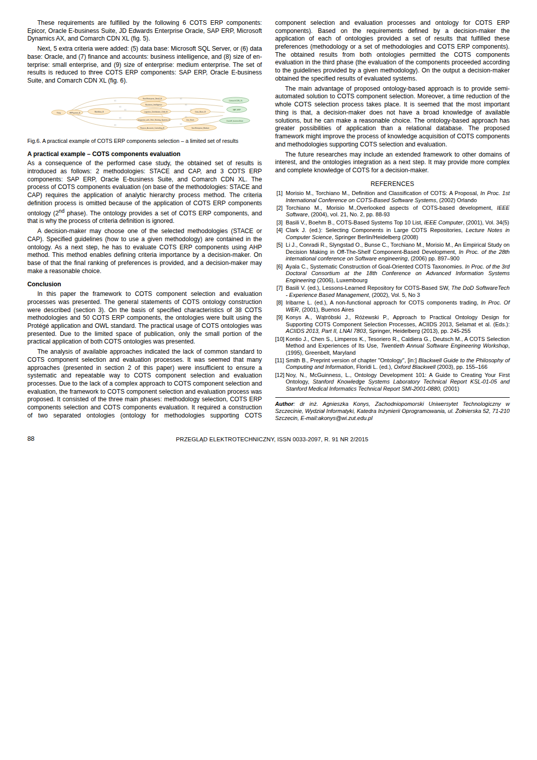These requirements are fulfilled by the following 6 COTS ERP components: Epicor, Oracle E-business Suite, JD Edwards Enterprise Oracle, SAP ERP, Microsoft Dynamics AX, and Comarch CDN XL (fig. 5).
Next, 5 extra criteria were added: (5) data base: Microsoft SQL Server, or (6) data base: Oracle, and (7) finance and accounts: business intelligence, and (8) size of en-terprise: small enterprise, and (9) size of enterprise: medium enterprise. The set of results is reduced to three COTS ERP components: SAP ERP, Oracle E-business Suite, and Comarch CDN XL (fig. 6).
Size:Enterprise_Small_B Business_Intelligence Workflow_B Logistics_Distribution_Child_B Integration_with_Other_Existing_Systems_B Finance_Accounts_Controlling_B Thing ERPsystem_B Data_Base_B Use_Stock Size:Enterprise_Medium ComarchCDN_XL SAP_ERP OracleE_businessSuite 0.1 0.1 0.1 0.1 0.1 0.1 0.1 0.1 0.1 0.1
Fig.6. A practical example of COTS ERP components selection – a limited set of results
A practical example – COTS components evaluation
As a consequence of the performed case study, the obtained set of results is introduced as follows: 2 methodologies: STACE and CAP, and 3 COTS ERP components: SAP ERP, Oracle E-business Suite, and Comarch CDN XL. The process of COTS components evaluation (on base of the methodologies: STACE and CAP) requires the application of analytic hierarchy process method. The criteria definition process is omitted because of the application of COTS ERP components ontology (2nd phase). The ontology provides a set of COTS ERP components, and that is why the process of criteria definition is ignored.
A decision-maker may choose one of the selected methodologies (STACE or CAP). Specified guidelines (how to use a given methodology) are contained in the ontology. As a next step, he has to evaluate COTS ERP components using AHP method. This method enables defining criteria importance by a decision-maker. On base of that the final ranking of preferences is provided, and a decision-maker may make a reasonable choice.
Conclusion
In this paper the framework to COTS component selection and evaluation processes was presented. The general statements of COTS ontology construction were described (section 3). On the basis of specified characteristics of 38 COTS methodologies and 50 COTS ERP components, the ontologies were built using the Protégé application and OWL standard. The practical usage of COTS ontologies was presented. Due to the limited space of publication, only the small portion of the practical application of both COTS ontologies was presented.
The analysis of available approaches indicated the lack of common standard to COTS component selection and evaluation processes. It was seemed that many approaches (presented in section 2 of this paper) were insufficient to ensure a systematic and repeatable way to COTS component selection and evaluation processes. Due to the lack of a complex approach to COTS component selection and evaluation, the framework to COTS component selection and evaluation process was proposed. It consisted of the three main phases: methodology selection, COTS ERP components selection and COTS components evaluation. It required a construction of two separated ontologies (ontology for methodologies supporting COTS component selection and evaluation processes and ontology for COTS ERP components). Based on the requirements defined by a decision-maker the application of each of ontologies provided a set of results that fulfilled these preferences (methodology or a set of methodologies and COTS ERP components). The obtained results from both ontologies permitted the COTS components evaluation in the third phase (the evaluation of the components proceeded according to the guidelines provided by a given methodology). On the output a decision-maker obtained the specified results of evaluated systems.
The main advantage of proposed ontology-based approach is to provide semi-automated solution to COTS component selection. Moreover, a time reduction of the whole COTS selection process takes place. It is seemed that the most important thing is that, a decision-maker does not have a broad knowledge of available solutions, but he can make a reasonable choice. The ontology-based approach has greater possibilities of application than a relational database. The proposed framework might improve the process of knowledge acquisition of COTS components and methodologies supporting COTS selection and evaluation.
The future researches may include an extended framework to other domains of interest, and the ontologies integration as a next step. It may provide more complex and complete knowledge of COTS for a decision-maker.
REFERENCES
[1] Morisio M., Torchiano M., Definition and Classification of COTS: A Proposal, In Proc. 1st International Conference on COTS-Based Software Systems, (2002) Orlando
[2] Torchiano M., Morisio M.,Overlooked aspects of COTS-based development, IEEE Software, (2004), vol. 21, No. 2, pp. 88-93
[3] Basili V., Boehm B., COTS-Based Systems Top 10 List, IEEE Computer, (2001), Vol. 34(5)
[4] Clark J. (ed.): Selecting Components in Large COTS Repositories, Lecture Notes in Computer Science, Springer Berlin/Heidelberg (2008)
[5] Li J., Conradi R., Slyngstad O., Bunse C., Torchiano M., Morisio M., An Empirical Study on Decision Making in Off-The-Shelf Component-Based Development, In Proc. of the 28th international conference on Software engineering, (2006) pp. 897–900
[6] Ayala C., Systematic Construction of Goal-Oriented COTS Taxonomies. In Proc. of the 3rd Doctoral Consortium at the 18th Conference on Advanced Information Systems Engineering (2006), Luxembourg
[7] Basili V. (ed.), Lessons-Learned Repository for COTS-Based SW, The DoD SoftwareTech - Experience Based Management, (2002), Vol. 5, No 3
[8] Iribarne L. (ed.), A non-functional approach for COTS components trading, In Proc. Of WER, (2001), Buenos Aires
[9] Konys A., Wątróbski J., Różewski P., Approach to Practical Ontology Design for Supporting COTS Component Selection Processes, ACIIDS 2013, Selamat et al. (Eds.): ACIIDS 2013, Part II, LNAI 7803, Springer, Heidelberg (2013), pp. 245-255
[10] Kontio J., Chen S., Limperos K., Tesoriero R., Caldiera G., Deutsch M., A COTS Selection Method and Experiences of Its Use, Twentieth Annual Software Engineering Workshop, (1995), Greenbelt, Maryland
[11] Smith B., Preprint version of chapter "Ontology", [in:] Blackwell Guide to the Philosophy of Computing and Information, Floridi L. (ed.), Oxford Blackwell (2003), pp. 155–166
[12] Noy, N., McGuinness, L., Ontology Development 101: A Guide to Creating Your First Ontology, Stanford Knowledge Systems Laboratory Technical Report KSL-01-05 and Stanford Medical Informatics Technical Report SMI-2001-0880, (2001)
Author: dr inż. Agnieszka Konys, Zachodniopomorski Uniwersytet Technologiczny w Szczecinie, Wydział Informatyki, Katedra Inżynierii Oprogramowania, ul. Żołnierska 52, 71-210 Szczecin, E-mail:akonys@wi.zut.edu.pl
88
PRZEGLĄD ELEKTROTECHNICZNY, ISSN 0033-2097, R. 91 NR 2/2015